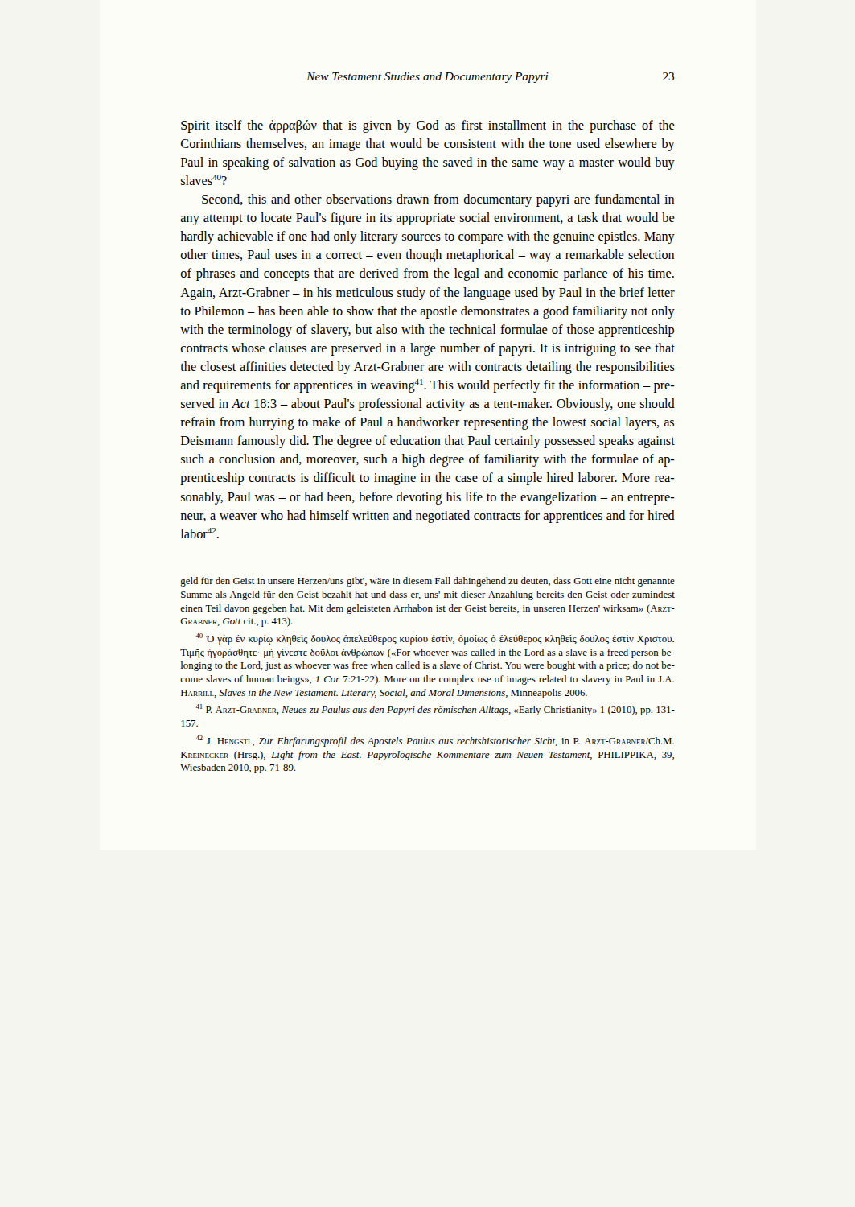New Testament Studies and Documentary Papyri
23
Spirit itself the ἀρραβών that is given by God as first installment in the purchase of the Corinthians themselves, an image that would be consistent with the tone used elsewhere by Paul in speaking of salvation as God buying the saved in the same way a master would buy slaves40?
Second, this and other observations drawn from documentary papyri are fundamental in any attempt to locate Paul's figure in its appropriate social environment, a task that would be hardly achievable if one had only literary sources to compare with the genuine epistles. Many other times, Paul uses in a correct – even though metaphorical – way a remarkable selection of phrases and concepts that are derived from the legal and economic parlance of his time. Again, Arzt-Grabner – in his meticulous study of the language used by Paul in the brief letter to Philemon – has been able to show that the apostle demonstrates a good familiarity not only with the terminology of slavery, but also with the technical formulae of those apprenticeship contracts whose clauses are preserved in a large number of papyri. It is intriguing to see that the closest affinities detected by Arzt-Grabner are with contracts detailing the responsibilities and requirements for apprentices in weaving41. This would perfectly fit the information – preserved in Act 18:3 – about Paul's professional activity as a tent-maker. Obviously, one should refrain from hurrying to make of Paul a handworker representing the lowest social layers, as Deismann famously did. The degree of education that Paul certainly possessed speaks against such a conclusion and, moreover, such a high degree of familiarity with the formulae of apprenticeship contracts is difficult to imagine in the case of a simple hired laborer. More reasonably, Paul was – or had been, before devoting his life to the evangelization – an entrepreneur, a weaver who had himself written and negotiated contracts for apprentices and for hired labor42.
geld für den Geist in unsere Herzen/uns gibt', wäre in diesem Fall dahingehend zu deuten, dass Gott eine nicht genannte Summe als Angeld für den Geist bezahlt hat und dass er, uns' mit dieser Anzahlung bereits den Geist oder zumindest einen Teil davon gegeben hat. Mit dem geleisteten Arrhabon ist der Geist bereits, in unseren Herzen' wirksam» (Arzt-Grabner, Gott cit., p. 413).
40 Ὁ γὰρ ἐν κυρίῳ κληθεὶς δοῦλος ἀπελεύθερος κυρίου ἐστίν, ὁμοίως ὁ ἐλεύθερος κληθεὶς δοῦλος ἐστὶν Χριστοῦ. Τιμῆς ἠγοράσθητε· μὴ γίνεστε δοῦλοι ἀνθρώπων («For whoever was called in the Lord as a slave is a freed person belonging to the Lord, just as whoever was free when called is a slave of Christ. You were bought with a price; do not become slaves of human beings», 1 Cor 7:21-22). More on the complex use of images related to slavery in Paul in J.A. Harrill, Slaves in the New Testament. Literary, Social, and Moral Dimensions, Minneapolis 2006.
41 P. Arzt-Grabner, Neues zu Paulus aus den Papyri des römischen Alltags, «Early Christianity» 1 (2010), pp. 131-157.
42 J. Hengstl, Zur Ehrfarungsprofil des Apostels Paulus aus rechtshistorischer Sicht, in P. Arzt-Grabner/Ch.M. Kreinecker (Hrsg.), Light from the East. Papyrologische Kommentare zum Neuen Testament, PHILIPPIKA, 39, Wiesbaden 2010, pp. 71-89.